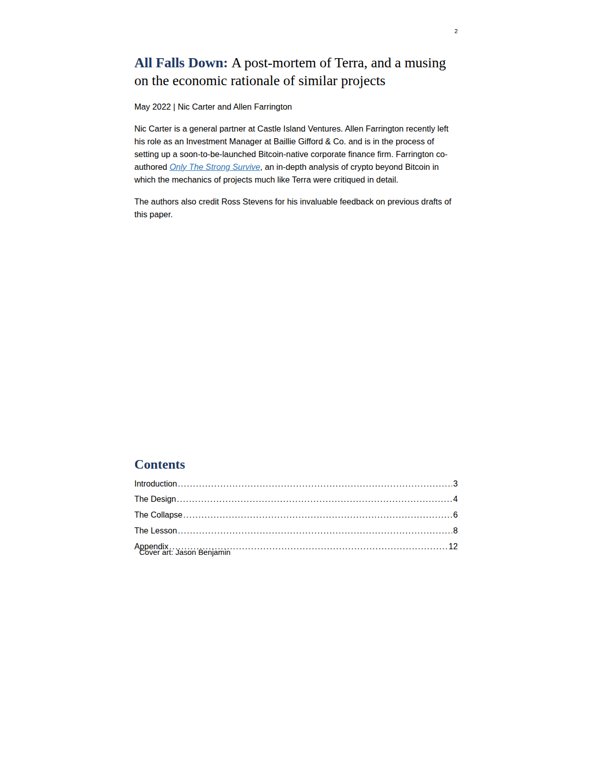2
All Falls Down: A post-mortem of Terra, and a musing on the economic rationale of similar projects
May 2022 | Nic Carter and Allen Farrington
Nic Carter is a general partner at Castle Island Ventures. Allen Farrington recently left his role as an Investment Manager at Baillie Gifford & Co. and is in the process of setting up a soon-to-be-launched Bitcoin-native corporate finance firm. Farrington co-authored Only The Strong Survive, an in-depth analysis of crypto beyond Bitcoin in which the mechanics of projects much like Terra were critiqued in detail.
The authors also credit Ross Stevens for his invaluable feedback on previous drafts of this paper.
Contents
Introduction................................................................................................................................... 3
The Design..................................................................................................................................... 4
The Collapse.................................................................................................................................. 6
The Lesson..................................................................................................................................... 8
Appendix....................................................................................................................................... 12
Cover art: Jason Benjamin